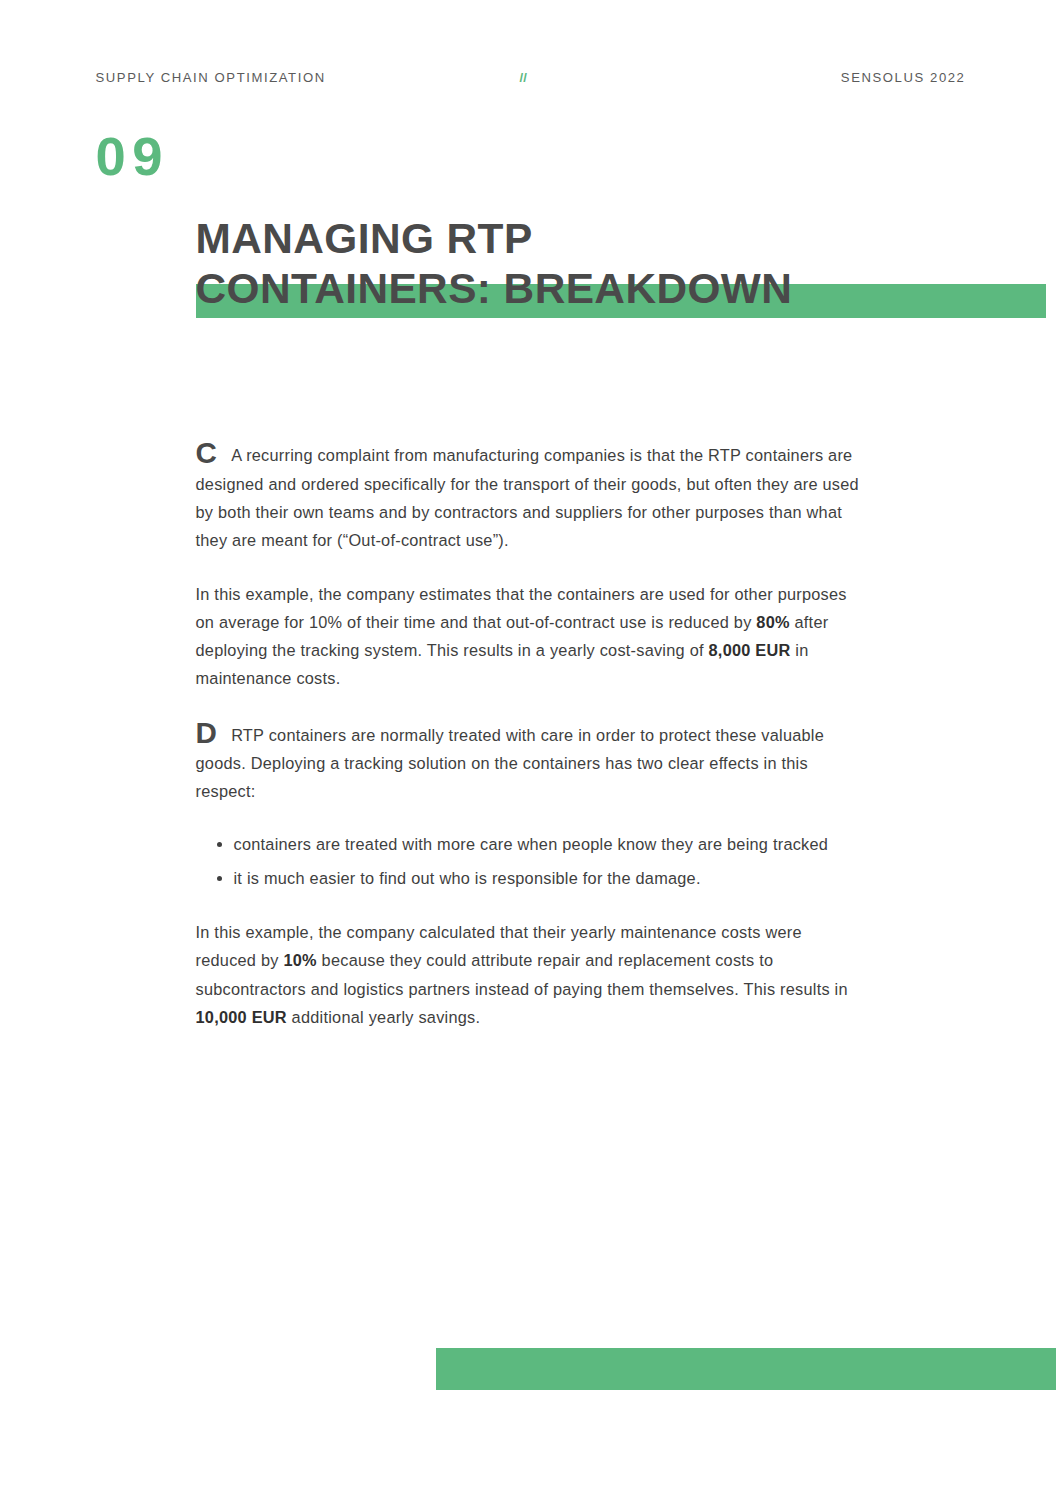SUPPLY CHAIN OPTIMIZATION // SENSOLUS 2022
09
MANAGING RTP
CONTAINERS: BREAKDOWN
CA recurring complaint from manufacturing companies is that the RTP containers are designed and ordered specifically for the transport of their goods, but often they are used by both their own teams and by contractors and suppliers for other purposes than what they are meant for (“Out-of-contract use”).
In this example, the company estimates that the containers are used for other purposes on average for 10% of their time and that out-of-contract use is reduced by 80% after deploying the tracking system. This results in a yearly cost-saving of 8,000 EUR in maintenance costs.
DRTP containers are normally treated with care in order to protect these valuable goods. Deploying a tracking solution on the containers has two clear effects in this respect:
containers are treated with more care when people know they are being tracked
it is much easier to find out who is responsible for the damage.
In this example, the company calculated that their yearly maintenance costs were reduced by 10% because they could attribute repair and replacement costs to subcontractors and logistics partners instead of paying them themselves. This results in 10,000 EUR additional yearly savings.